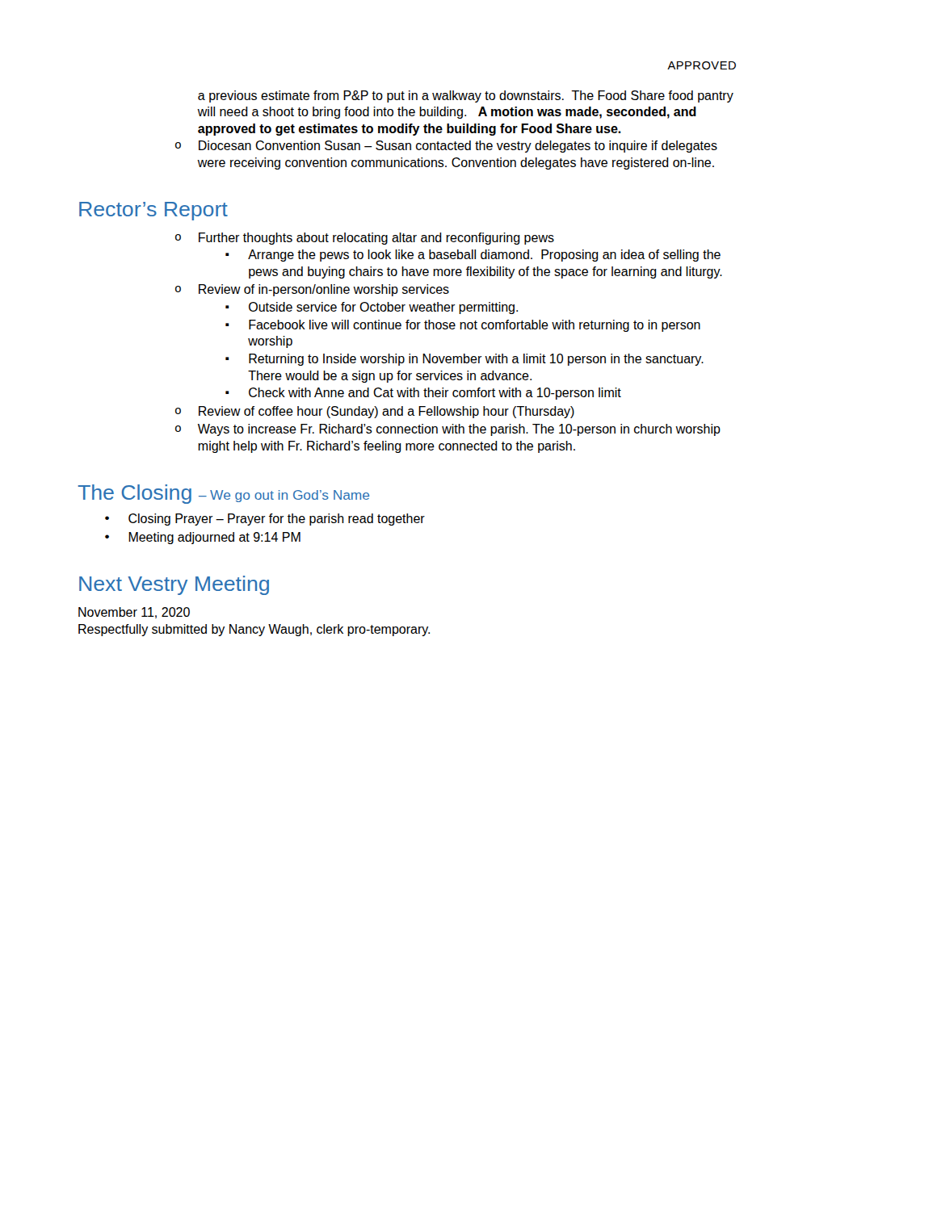APPROVED
a previous estimate from P&P to put in a walkway to downstairs. The Food Share food pantry will need a shoot to bring food into the building. A motion was made, seconded, and approved to get estimates to modify the building for Food Share use.
Diocesan Convention Susan – Susan contacted the vestry delegates to inquire if delegates were receiving convention communications. Convention delegates have registered on-line.
Rector’s Report
Further thoughts about relocating altar and reconfiguring pews
Arrange the pews to look like a baseball diamond. Proposing an idea of selling the pews and buying chairs to have more flexibility of the space for learning and liturgy.
Review of in-person/online worship services
Outside service for October weather permitting.
Facebook live will continue for those not comfortable with returning to in person worship
Returning to Inside worship in November with a limit 10 person in the sanctuary. There would be a sign up for services in advance.
Check with Anne and Cat with their comfort with a 10-person limit
Review of coffee hour (Sunday) and a Fellowship hour (Thursday)
Ways to increase Fr. Richard’s connection with the parish. The 10-person in church worship might help with Fr. Richard’s feeling more connected to the parish.
The Closing – We go out in God’s Name
Closing Prayer – Prayer for the parish read together
Meeting adjourned at 9:14 PM
Next Vestry Meeting
November 11, 2020
Respectfully submitted by Nancy Waugh, clerk pro-temporary.